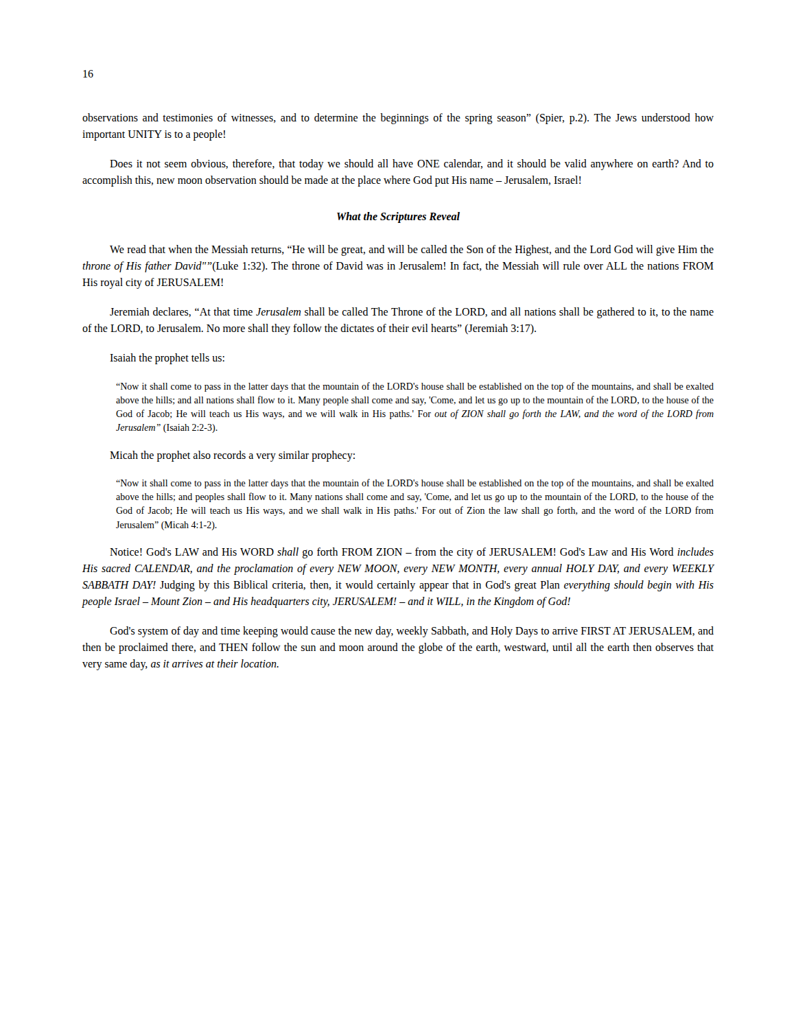16
observations and testimonies of witnesses, and to determine the beginnings of the spring season” (Spier, p.2). The Jews understood how important UNITY is to a people!
Does it not seem obvious, therefore, that today we should all have ONE calendar, and it should be valid anywhere on earth? And to accomplish this, new moon observation should be made at the place where God put His name – Jerusalem, Israel!
What the Scriptures Reveal
We read that when the Messiah returns, “He will be great, and will be called the Son of the Highest, and the Lord God will give Him the throne of His father David"”(Luke 1:32). The throne of David was in Jerusalem! In fact, the Messiah will rule over ALL the nations FROM His royal city of JERUSALEM!
Jeremiah declares, “At that time Jerusalem shall be called The Throne of the LORD, and all nations shall be gathered to it, to the name of the LORD, to Jerusalem. No more shall they follow the dictates of their evil hearts” (Jeremiah 3:17).
Isaiah the prophet tells us:
“Now it shall come to pass in the latter days that the mountain of the LORD's house shall be established on the top of the mountains, and shall be exalted above the hills; and all nations shall flow to it. Many people shall come and say, 'Come, and let us go up to the mountain of the LORD, to the house of the God of Jacob; He will teach us His ways, and we will walk in His paths.' For out of ZION shall go forth the LAW, and the word of the LORD from Jerusalem” (Isaiah 2:2-3).
Micah the prophet also records a very similar prophecy:
“Now it shall come to pass in the latter days that the mountain of the LORD's house shall be established on the top of the mountains, and shall be exalted above the hills; and peoples shall flow to it. Many nations shall come and say, 'Come, and let us go up to the mountain of the LORD, to the house of the God of Jacob; He will teach us His ways, and we shall walk in His paths.' For out of Zion the law shall go forth, and the word of the LORD from Jerusalem” (Micah 4:1-2).
Notice! God's LAW and His WORD shall go forth FROM ZION – from the city of JERUSALEM! God's Law and His Word includes His sacred CALENDAR, and the proclamation of every NEW MOON, every NEW MONTH, every annual HOLY DAY, and every WEEKLY SABBATH DAY! Judging by this Biblical criteria, then, it would certainly appear that in God's great Plan everything should begin with His people Israel – Mount Zion – and His headquarters city, JERUSALEM! – and it WILL, in the Kingdom of God!
God's system of day and time keeping would cause the new day, weekly Sabbath, and Holy Days to arrive FIRST AT JERUSALEM, and then be proclaimed there, and THEN follow the sun and moon around the globe of the earth, westward, until all the earth then observes that very same day, as it arrives at their location.